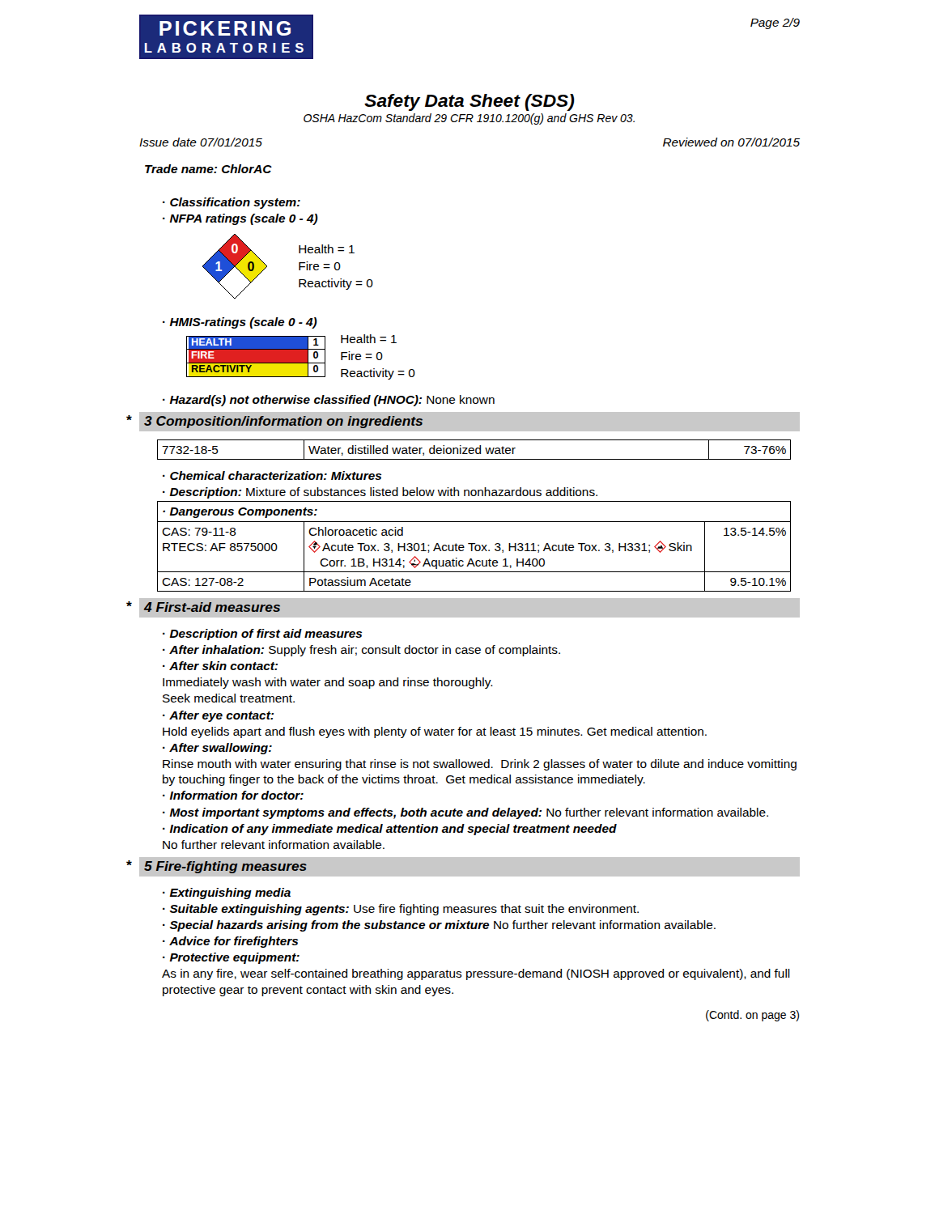PICKERING
LABORATORIES
Page 2/9
Safety Data Sheet (SDS)
OSHA HazCom Standard 29 CFR 1910.1200(g) and GHS Rev 03.
Issue date 07/01/2015 Reviewed on 07/01/2015
Trade name: ChlorAC
Classification system:
NFPA ratings (scale 0 - 4)
0 1 0
Health = 1
Fire = 0
Reactivity = 0
HMIS-ratings (scale 0 - 4)
HEALTH 1
FIRE 0
REACTIVITY 0
Health = 1
Fire = 0
Reactivity = 0
Hazard(s) not otherwise classified (HNOC): None known
*3 Composition/information on ingredients
| 7732-18-5 | Water, distilled water, deionized water | 73-76% |
Chemical characterization: Mixtures
Description: Mixture of substances listed below with nonhazardous additions.
| · Dangerous Components: |
| CAS: 79-11-8 RTECS: AF 8575000 | Chloroacetic acid Acute Tox. 3, H301; Acute Tox. 3, H311; Acute Tox. 3, H331; Skin Corr. 1B, H314; Aquatic Acute 1, H400 | 13.5-14.5% |
| CAS: 127-08-2 | Potassium Acetate | 9.5-10.1% |
*4 First-aid measures
Description of first aid measures
After inhalation: Supply fresh air; consult doctor in case of complaints.
After skin contact:
Immediately wash with water and soap and rinse thoroughly.
Seek medical treatment.
After eye contact:
Hold eyelids apart and flush eyes with plenty of water for at least 15 minutes. Get medical attention.
After swallowing:
Rinse mouth with water ensuring that rinse is not swallowed. Drink 2 glasses of water to dilute and induce vomitting by touching finger to the back of the victims throat. Get medical assistance immediately.
Information for doctor:
Most important symptoms and effects, both acute and delayed: No further relevant information available.
Indication of any immediate medical attention and special treatment needed
No further relevant information available.
*5 Fire-fighting measures
Extinguishing media
Suitable extinguishing agents: Use fire fighting measures that suit the environment.
Special hazards arising from the substance or mixture No further relevant information available.
Advice for firefighters
Protective equipment:
As in any fire, wear self-contained breathing apparatus pressure-demand (NIOSH approved or equivalent), and full protective gear to prevent contact with skin and eyes.
(Contd. on page 3)